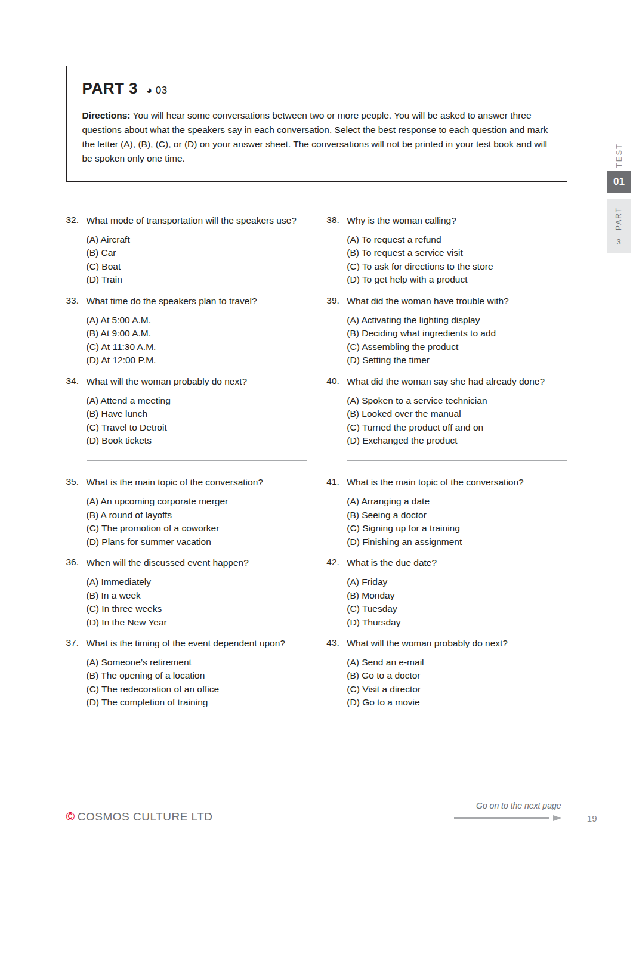TEST
01
PART 3
PART 3 ◕ 03
Directions: You will hear some conversations between two or more people. You will be asked to answer three questions about what the speakers say in each conversation. Select the best response to each question and mark the letter (A), (B), (C), or (D) on your answer sheet. The conversations will not be printed in your test book and will be spoken only one time.
32.
What mode of transportation will the speakers use?
(A) Aircraft
(B) Car
(C) Boat
(D) Train
33.
What time do the speakers plan to travel?
(A) At 5:00 A.M.
(B) At 9:00 A.M.
(C) At 11:30 A.M.
(D) At 12:00 P.M.
34.
What will the woman probably do next?
(A) Attend a meeting
(B) Have lunch
(C) Travel to Detroit
(D) Book tickets
35.
What is the main topic of the conversation?
(A) An upcoming corporate merger
(B) A round of layoffs
(C) The promotion of a coworker
(D) Plans for summer vacation
36.
When will the discussed event happen?
(A) Immediately
(B) In a week
(C) In three weeks
(D) In the New Year
37.
What is the timing of the event dependent upon?
(A) Someone’s retirement
(B) The opening of a location
(C) The redecoration of an office
(D) The completion of training
38.
Why is the woman calling?
(A) To request a refund
(B) To request a service visit
(C) To ask for directions to the store
(D) To get help with a product
39.
What did the woman have trouble with?
(A) Activating the lighting display
(B) Deciding what ingredients to add
(C) Assembling the product
(D) Setting the timer
40.
What did the woman say she had already done?
(A) Spoken to a service technician
(B) Looked over the manual
(C) Turned the product off and on
(D) Exchanged the product
41.
What is the main topic of the conversation?
(A) Arranging a date
(B) Seeing a doctor
(C) Signing up for a training
(D) Finishing an assignment
42.
What is the due date?
(A) Friday
(B) Monday
(C) Tuesday
(D) Thursday
43.
What will the woman probably do next?
(A) Send an e-mail
(B) Go to a doctor
(C) Visit a director
(D) Go to a movie
©COSMOS CULTURE LTD
Go on to the next page
19